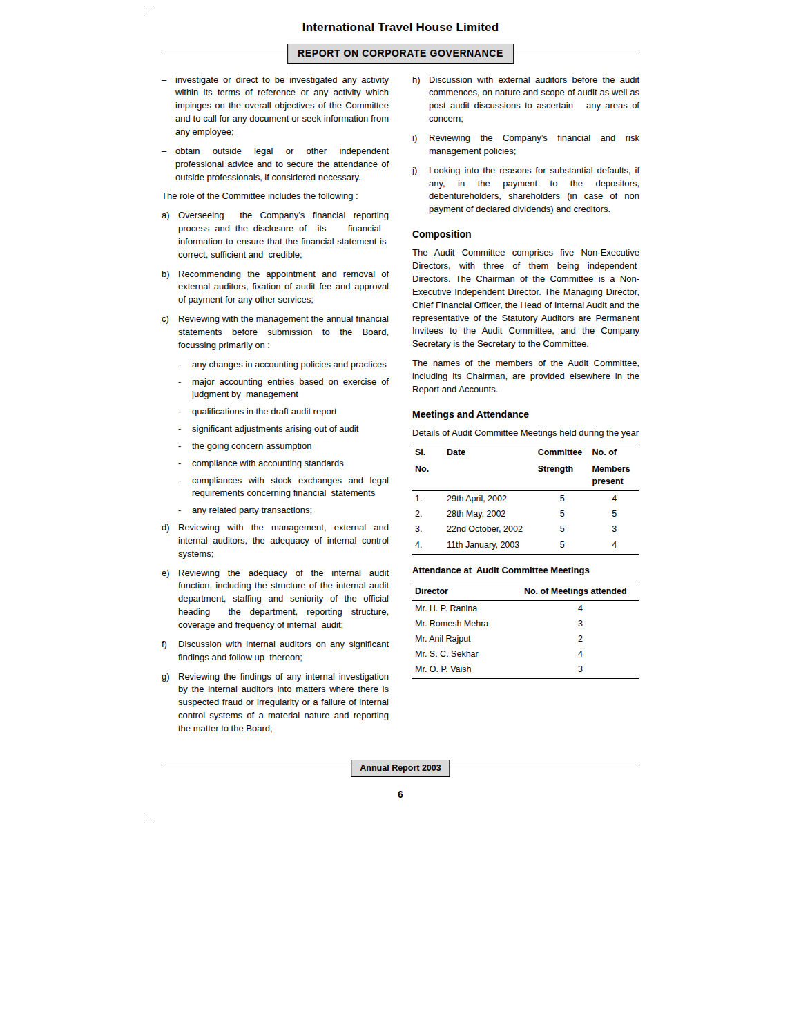International Travel House Limited
REPORT ON CORPORATE GOVERNANCE
– investigate or direct to be investigated any activity within its terms of reference or any activity which impinges on the overall objectives of the Committee and to call for any document or seek information from any employee;
– obtain outside legal or other independent professional advice and to secure the attendance of outside professionals, if considered necessary.
The role of the Committee includes the following :
a) Overseeing the Company’s financial reporting process and the disclosure of its financial information to ensure that the financial statement is correct, sufficient and credible;
b) Recommending the appointment and removal of external auditors, fixation of audit fee and approval of payment for any other services;
c) Reviewing with the management the annual financial statements before submission to the Board, focussing primarily on :
- any changes in accounting policies and practices
- major accounting entries based on exercise of judgment by management
- qualifications in the draft audit report
- significant adjustments arising out of audit
- the going concern assumption
- compliance with accounting standards
- compliances with stock exchanges and legal requirements concerning financial statements
- any related party transactions;
d) Reviewing with the management, external and internal auditors, the adequacy of internal control systems;
e) Reviewing the adequacy of the internal audit function, including the structure of the internal audit department, staffing and seniority of the official heading the department, reporting structure, coverage and frequency of internal audit;
f) Discussion with internal auditors on any significant findings and follow up thereon;
g) Reviewing the findings of any internal investigation by the internal auditors into matters where there is suspected fraud or irregularity or a failure of internal control systems of a material nature and reporting the matter to the Board;
h) Discussion with external auditors before the audit commences, on nature and scope of audit as well as post audit discussions to ascertain any areas of concern;
i) Reviewing the Company’s financial and risk management policies;
j) Looking into the reasons for substantial defaults, if any, in the payment to the depositors, debentureholders, shareholders (in case of non payment of declared dividends) and creditors.
Composition
The Audit Committee comprises five Non-Executive Directors, with three of them being independent Directors. The Chairman of the Committee is a Non-Executive Independent Director. The Managing Director, Chief Financial Officer, the Head of Internal Audit and the representative of the Statutory Auditors are Permanent Invitees to the Audit Committee, and the Company Secretary is the Secretary to the Committee.
The names of the members of the Audit Committee, including its Chairman, are provided elsewhere in the Report and Accounts.
Meetings and Attendance
Details of Audit Committee Meetings held during the year
| Sl. | Date | Committee | No. of |
| --- | --- | --- | --- |
| No. | | Strength | Members present |
| 1. | 29th April, 2002 | 5 | 4 |
| 2. | 28th May, 2002 | 5 | 5 |
| 3. | 22nd October, 2002 | 5 | 3 |
| 4. | 11th January, 2003 | 5 | 4 |
Attendance at Audit Committee Meetings
| Director | No. of Meetings attended |
| --- | --- |
| Mr. H. P. Ranina | 4 |
| Mr. Romesh Mehra | 3 |
| Mr. Anil Rajput | 2 |
| Mr. S. C. Sekhar | 4 |
| Mr. O. P. Vaish | 3 |
Annual Report 2003
6